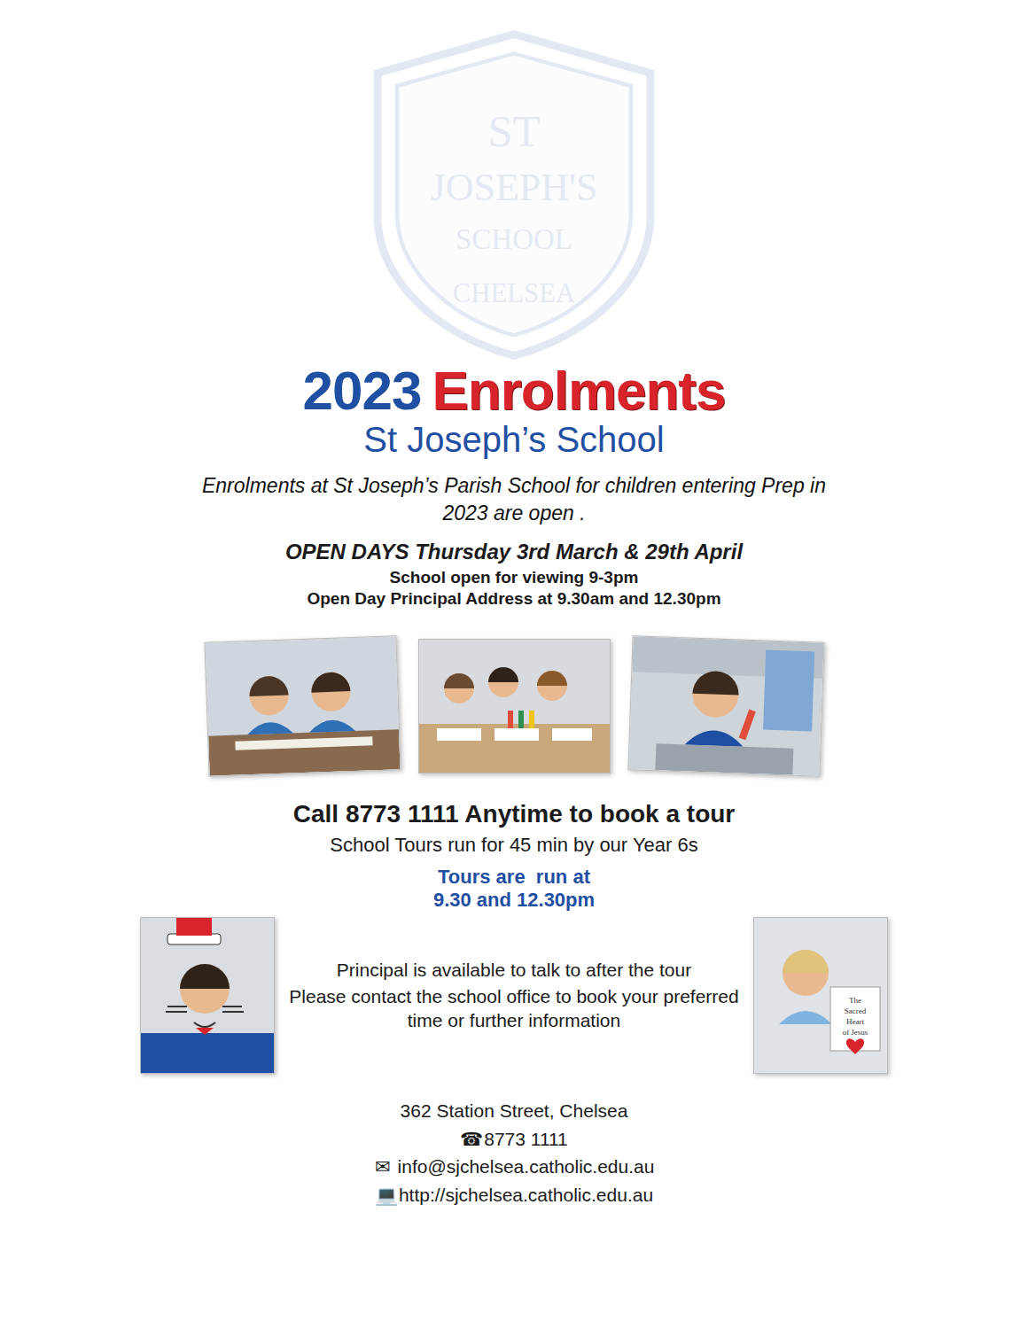ST JOSEPH'S SCHOOL CHELSEA
2023 Enrolments
St Joseph’s School
Enrolments at St Joseph’s Parish School for children entering Prep in 2023 are open .
OPEN DAYS Thursday 3rd March & 29th April
School open for viewing 9-3pm
Open Day Principal Address at 9.30am and 12.30pm
Call 8773 1111 Anytime to book a tour
School Tours run for 45 min by our Year 6s
Tours are run at
9.30 and 12.30pm
Principal is available to talk to after the tour
Please contact the school office to book your preferred time or further information
The Sacred Heart of Jesus
362 Station Street, Chelsea
☎8773 1111
✉info@sjchelsea.catholic.edu.au
💻http://sjchelsea.catholic.edu.au